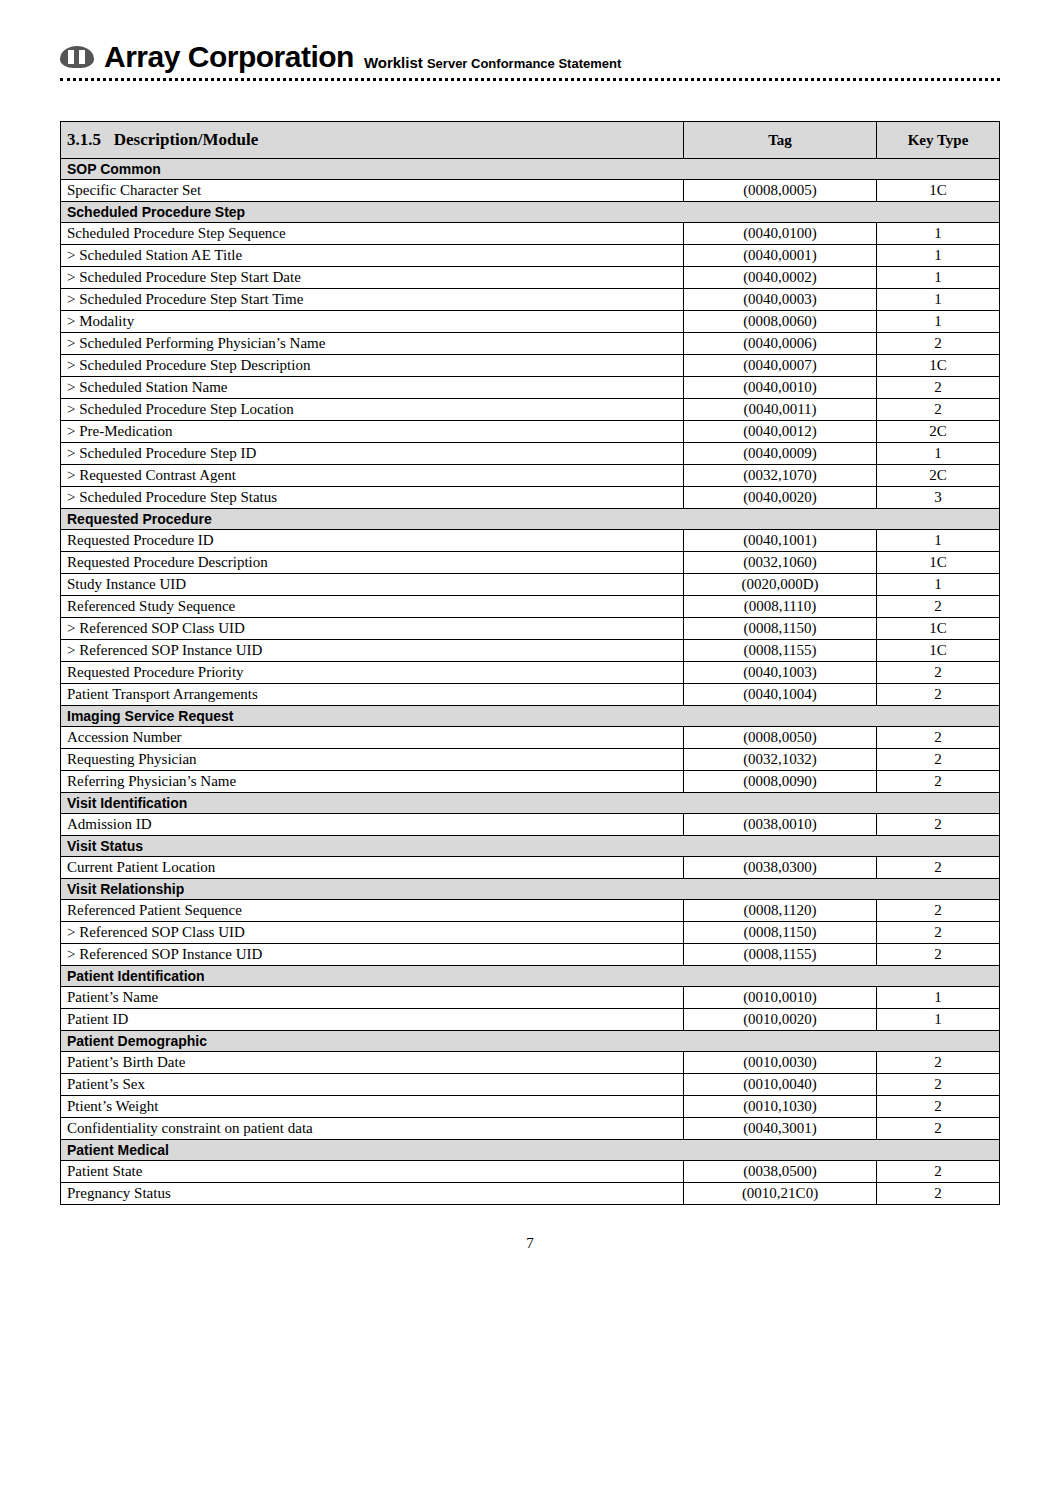Array Corporation
Worklist Server Conformance Statement
| 3.1.5 Description/Module | Tag | Key Type |
| --- | --- | --- |
| SOP Common |
| Specific Character Set | (0008,0005) | 1C |
| Scheduled Procedure Step |
| Scheduled Procedure Step Sequence | (0040,0100) | 1 |
| > Scheduled Station AE Title | (0040,0001) | 1 |
| > Scheduled Procedure Step Start Date | (0040,0002) | 1 |
| > Scheduled Procedure Step Start Time | (0040,0003) | 1 |
| > Modality | (0008,0060) | 1 |
| > Scheduled Performing Physician’s Name | (0040,0006) | 2 |
| > Scheduled Procedure Step Description | (0040,0007) | 1C |
| > Scheduled Station Name | (0040,0010) | 2 |
| > Scheduled Procedure Step Location | (0040,0011) | 2 |
| > Pre-Medication | (0040,0012) | 2C |
| > Scheduled Procedure Step ID | (0040,0009) | 1 |
| > Requested Contrast Agent | (0032,1070) | 2C |
| > Scheduled Procedure Step Status | (0040,0020) | 3 |
| Requested Procedure |
| Requested Procedure ID | (0040,1001) | 1 |
| Requested Procedure Description | (0032,1060) | 1C |
| Study Instance UID | (0020,000D) | 1 |
| Referenced Study Sequence | (0008,1110) | 2 |
| > Referenced SOP Class UID | (0008,1150) | 1C |
| > Referenced SOP Instance UID | (0008,1155) | 1C |
| Requested Procedure Priority | (0040,1003) | 2 |
| Patient Transport Arrangements | (0040,1004) | 2 |
| Imaging Service Request |
| Accession Number | (0008,0050) | 2 |
| Requesting Physician | (0032,1032) | 2 |
| Referring Physician’s Name | (0008,0090) | 2 |
| Visit Identification |
| Admission ID | (0038,0010) | 2 |
| Visit Status |
| Current Patient Location | (0038,0300) | 2 |
| Visit Relationship |
| Referenced Patient Sequence | (0008,1120) | 2 |
| > Referenced SOP Class UID | (0008,1150) | 2 |
| > Referenced SOP Instance UID | (0008,1155) | 2 |
| Patient Identification |
| Patient’s Name | (0010,0010) | 1 |
| Patient ID | (0010,0020) | 1 |
| Patient Demographic |
| Patient’s Birth Date | (0010,0030) | 2 |
| Patient’s Sex | (0010,0040) | 2 |
| Ptient’s Weight | (0010,1030) | 2 |
| Confidentiality constraint on patient data | (0040,3001) | 2 |
| Patient Medical |
| Patient State | (0038,0500) | 2 |
| Pregnancy Status | (0010,21C0) | 2 |
7